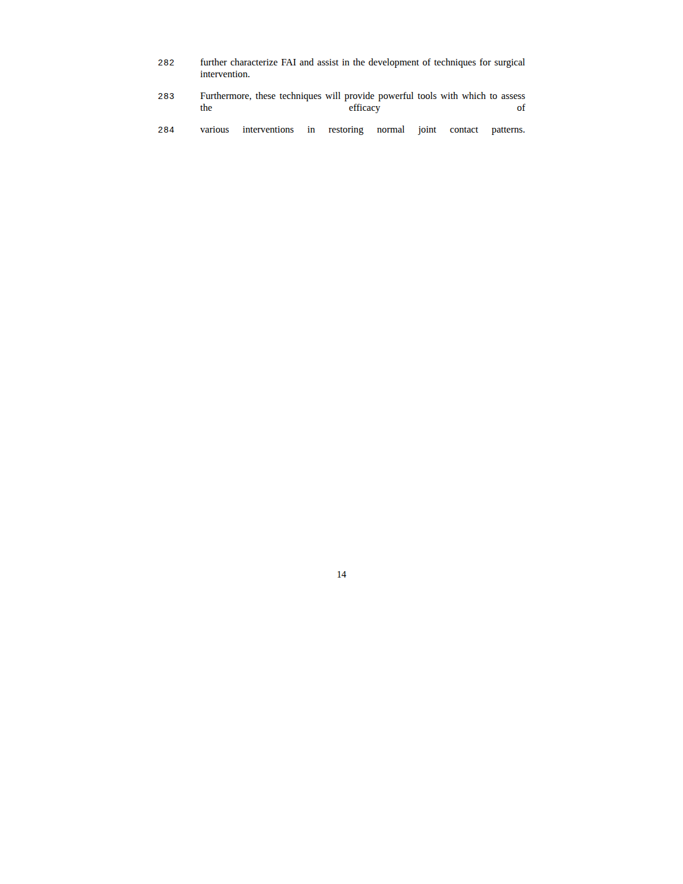282
further characterize FAI and assist in the development of techniques for surgical intervention.
283
Furthermore, these techniques will provide powerful tools with which to assess the efficacy of
284
various interventions in restoring normal joint contact patterns.
14